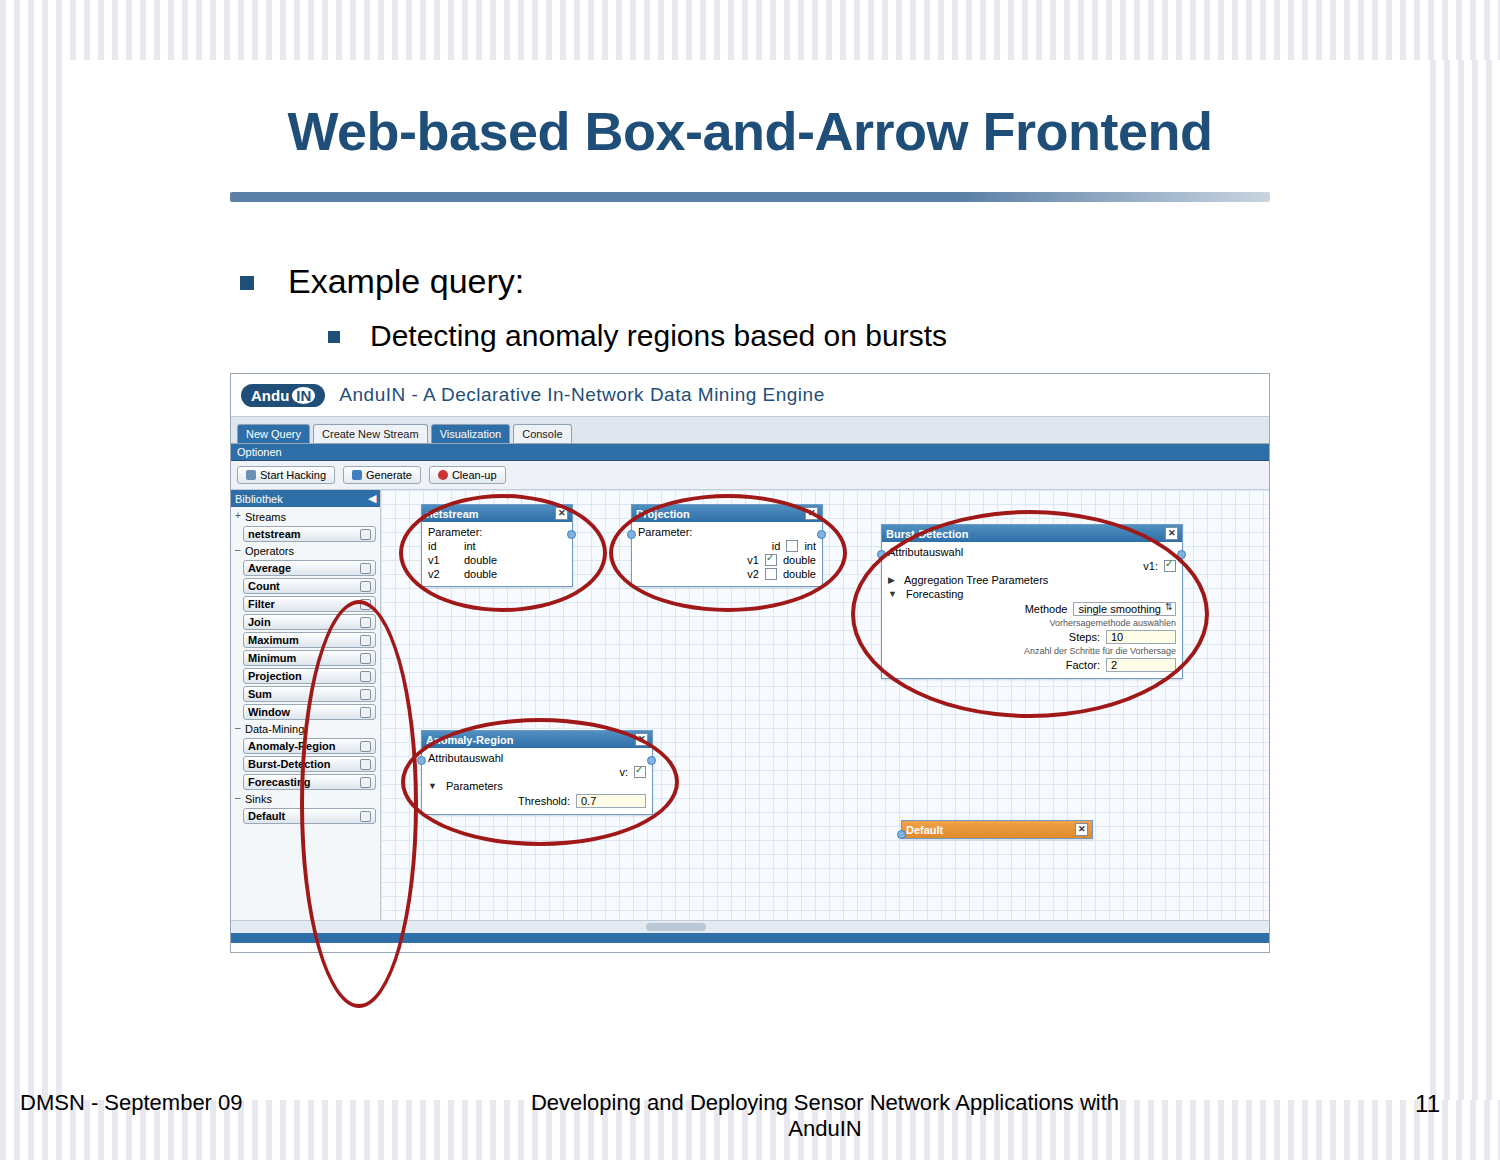Web-based Box-and-Arrow Frontend
Example query:
Detecting anomaly regions based on bursts
AnduIN AnduIN - A Declarative In-Network Data Mining Engine
New Query Create New Stream Visualization Console
Optionen
Start Hacking Generate Clean-up
Bibliothek◀
Streams
netstream
Operators
Average
Count
Filter
Join
Maximum
Minimum
Projection
Sum
Window
Data-Mining
Anomaly-Region
Burst-Detection
Forecasting
Sinks
Default
netstream✕
Parameter:
id int
v1 double
v2 double
Projection✕
Parameter:
id int
v1 double
v2 double
Burst-Detection✕
Attributauswahl
v1:
▶Aggregation Tree Parameters
▼Forecasting
Methode single smoothing
Vorhersagemethode auswählen
Steps: 10
Anzahl der Schritte für die Vorhersage
Factor: 2
Anomaly-Region✕
Attributauswahl
v:
▼Parameters
Threshold: 0.7
Default✕
DMSN - September 09
Developing and Deploying Sensor Network Applications with AnduIN
11